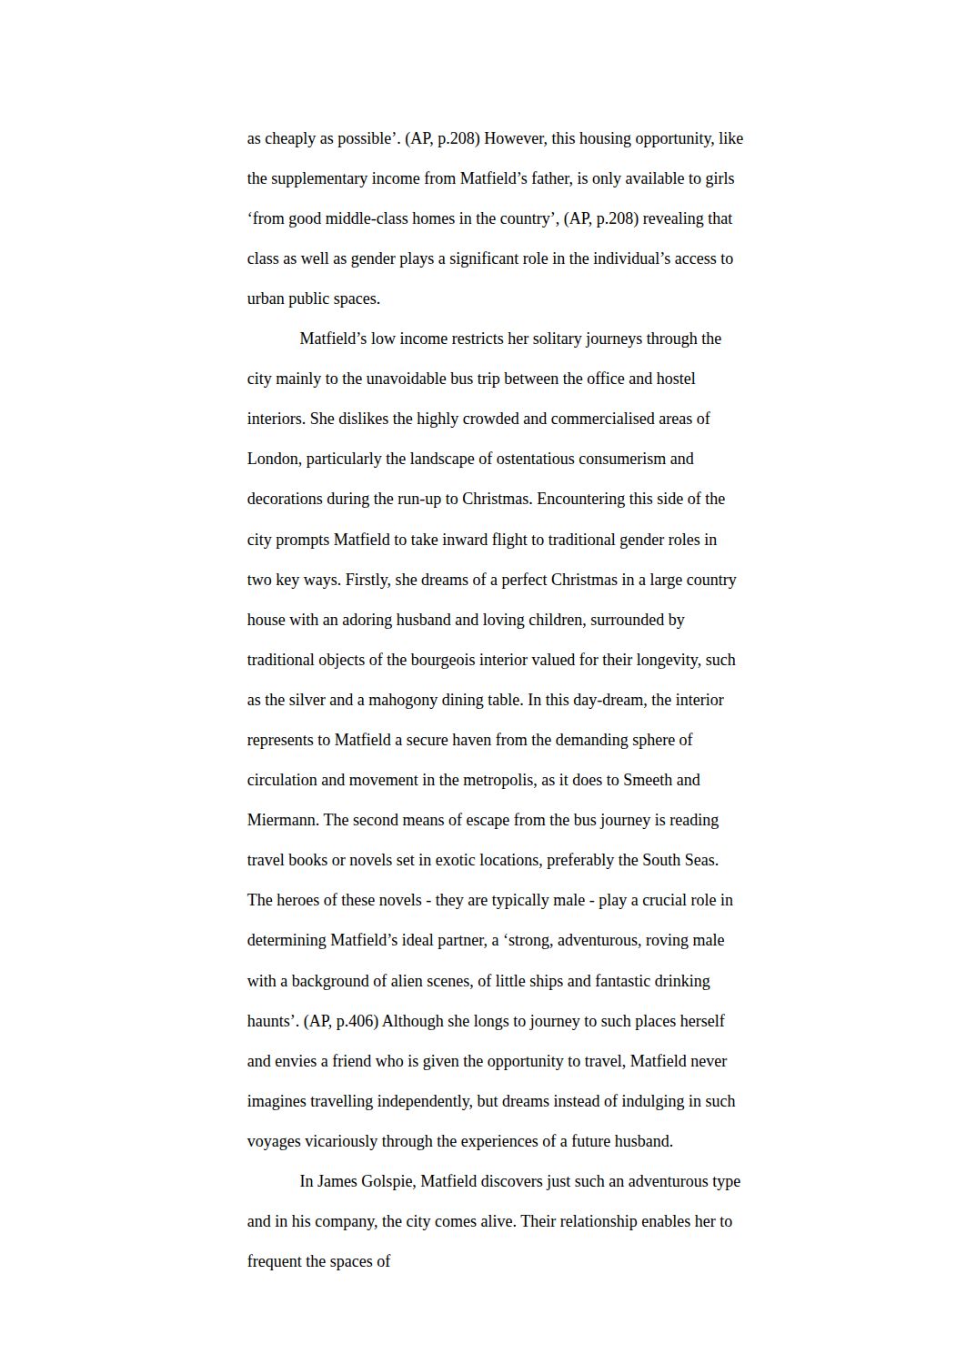as cheaply as possible’. (AP, p.208) However, this housing opportunity, like the supplementary income from Matfield’s father, is only available to girls ‘from good middle-class homes in the country’, (AP, p.208) revealing that class as well as gender plays a significant role in the individual’s access to urban public spaces.
Matfield’s low income restricts her solitary journeys through the city mainly to the unavoidable bus trip between the office and hostel interiors. She dislikes the highly crowded and commercialised areas of London, particularly the landscape of ostentatious consumerism and decorations during the run-up to Christmas. Encountering this side of the city prompts Matfield to take inward flight to traditional gender roles in two key ways. Firstly, she dreams of a perfect Christmas in a large country house with an adoring husband and loving children, surrounded by traditional objects of the bourgeois interior valued for their longevity, such as the silver and a mahogony dining table. In this day-dream, the interior represents to Matfield a secure haven from the demanding sphere of circulation and movement in the metropolis, as it does to Smeeth and Miermann. The second means of escape from the bus journey is reading travel books or novels set in exotic locations, preferably the South Seas. The heroes of these novels - they are typically male - play a crucial role in determining Matfield’s ideal partner, a ‘strong, adventurous, roving male with a background of alien scenes, of little ships and fantastic drinking haunts’. (AP, p.406) Although she longs to journey to such places herself and envies a friend who is given the opportunity to travel, Matfield never imagines travelling independently, but dreams instead of indulging in such voyages vicariously through the experiences of a future husband.
In James Golspie, Matfield discovers just such an adventurous type and in his company, the city comes alive. Their relationship enables her to frequent the spaces of